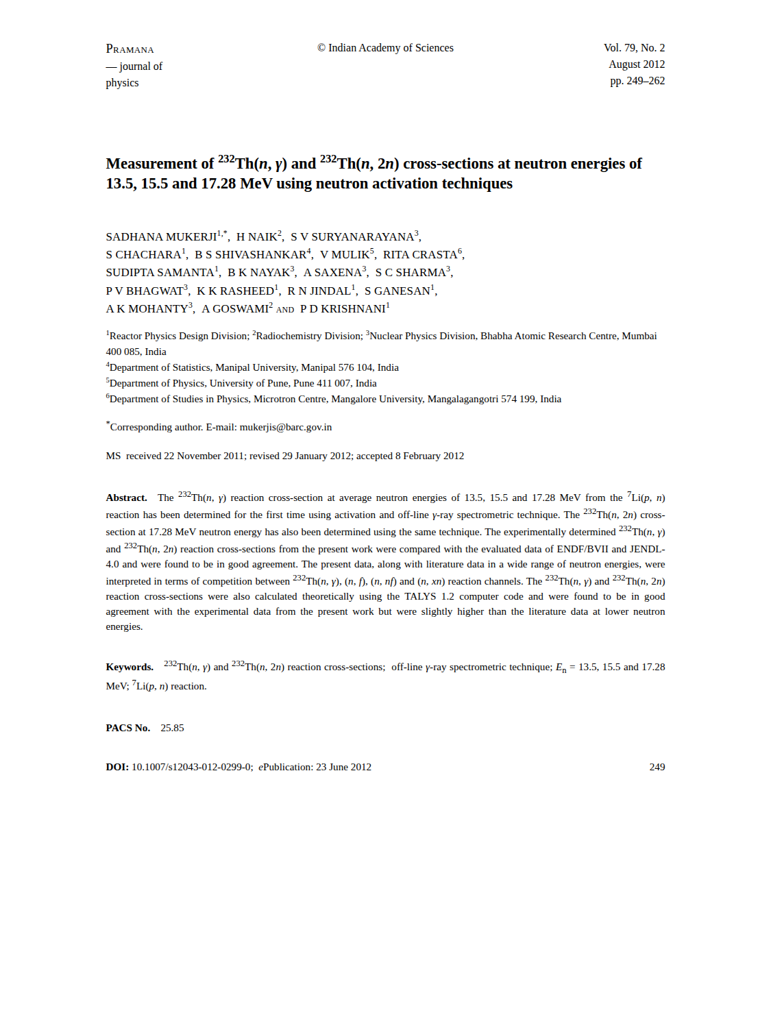Pramana
— journal of
physics
© Indian Academy of Sciences
Vol. 79, No. 2
August 2012
pp. 249–262
Measurement of 232Th(n, γ) and 232Th(n, 2n) cross-sections at neutron energies of 13.5, 15.5 and 17.28 MeV using neutron activation techniques
SADHANA MUKERJI1,*, H NAIK2, S V SURYANARAYANA3,
S CHACHARA1, B S SHIVASHANKAR4, V MULIK5, RITA CRASTA6,
SUDIPTA SAMANTA1, B K NAYAK3, A SAXENA3, S C SHARMA3,
P V BHAGWAT3, K K RASHEED1, R N JINDAL1, S GANESAN1,
A K MOHANTY3, A GOSWAMI2 and P D KRISHNANI1
1Reactor Physics Design Division; 2Radiochemistry Division; 3Nuclear Physics Division, Bhabha Atomic Research Centre, Mumbai 400 085, India
4Department of Statistics, Manipal University, Manipal 576 104, India
5Department of Physics, University of Pune, Pune 411 007, India
6Department of Studies in Physics, Microtron Centre, Mangalore University, Mangalagangotri 574 199, India
*Corresponding author. E-mail: mukerjis@barc.gov.in
MS received 22 November 2011; revised 29 January 2012; accepted 8 February 2012
Abstract. The 232Th(n, γ) reaction cross-section at average neutron energies of 13.5, 15.5 and 17.28 MeV from the 7Li(p, n) reaction has been determined for the first time using activation and off-line γ-ray spectrometric technique. The 232Th(n, 2n) cross-section at 17.28 MeV neutron energy has also been determined using the same technique. The experimentally determined 232Th(n, γ) and 232Th(n, 2n) reaction cross-sections from the present work were compared with the evaluated data of ENDF/BVII and JENDL-4.0 and were found to be in good agreement. The present data, along with literature data in a wide range of neutron energies, were interpreted in terms of competition between 232Th(n, γ), (n, f), (n, nf) and (n, xn) reaction channels. The 232Th(n, γ) and 232Th(n, 2n) reaction cross-sections were also calculated theoretically using the TALYS 1.2 computer code and were found to be in good agreement with the experimental data from the present work but were slightly higher than the literature data at lower neutron energies.
Keywords. 232Th(n, γ) and 232Th(n, 2n) reaction cross-sections; off-line γ-ray spectrometric technique; En = 13.5, 15.5 and 17.28 MeV; 7Li(p, n) reaction.
PACS No. 25.85
DOI: 10.1007/s12043-012-0299-0; e Publication: 23 June 2012
249